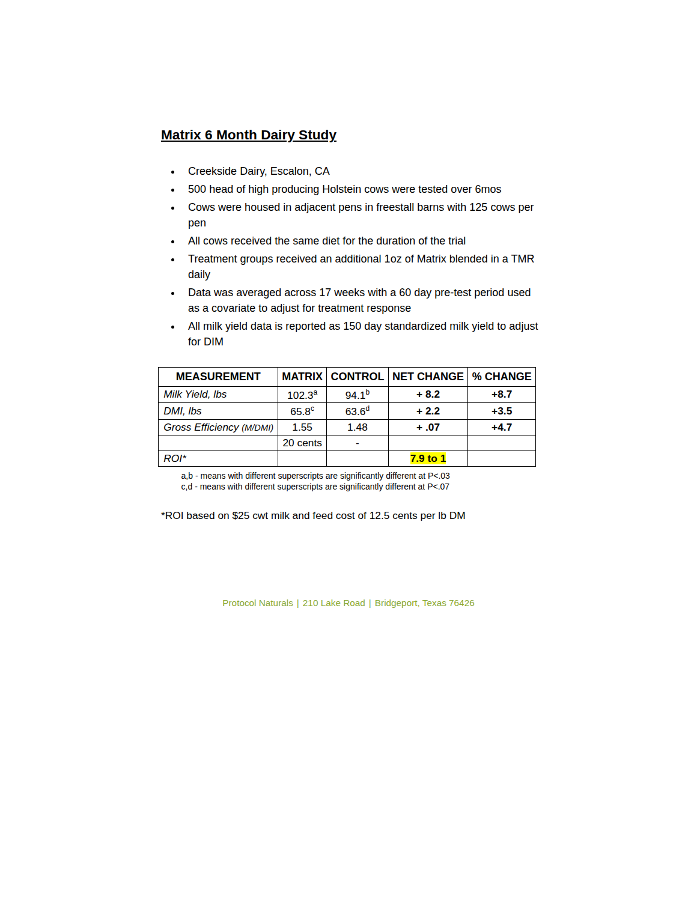Matrix 6 Month Dairy Study
Creekside Dairy, Escalon, CA
500 head of high producing Holstein cows were tested over 6mos
Cows were housed in adjacent pens in freestall barns with 125 cows per pen
All cows received the same diet for the duration of the trial
Treatment groups received an additional 1oz of Matrix blended in a TMR daily
Data was averaged across 17 weeks with a 60 day pre-test period used as a covariate to adjust for treatment response
All milk yield data is reported as 150 day standardized milk yield to adjust for DIM
| MEASUREMENT | MATRIX | CONTROL | NET CHANGE | % CHANGE |
| --- | --- | --- | --- | --- |
| Milk Yield, lbs | 102.3 a | 94.1 b | + 8.2 | +8.7 |
| DMI, lbs | 65.8 c | 63.6 d | + 2.2 | +3.5 |
| Gross Efficiency (M/DMI) | 1.55 | 1.48 | + .07 | +4.7 |
| | 20 cents | - | | |
| ROI* | | | 7.9 to 1 | |
a,b - means with different superscripts are significantly different at P<.03
c,d - means with different superscripts are significantly different at P<.07
*ROI based on $25 cwt milk and feed cost of 12.5 cents per lb DM
Protocol Naturals|210 Lake Road|Bridgeport, Texas 76426